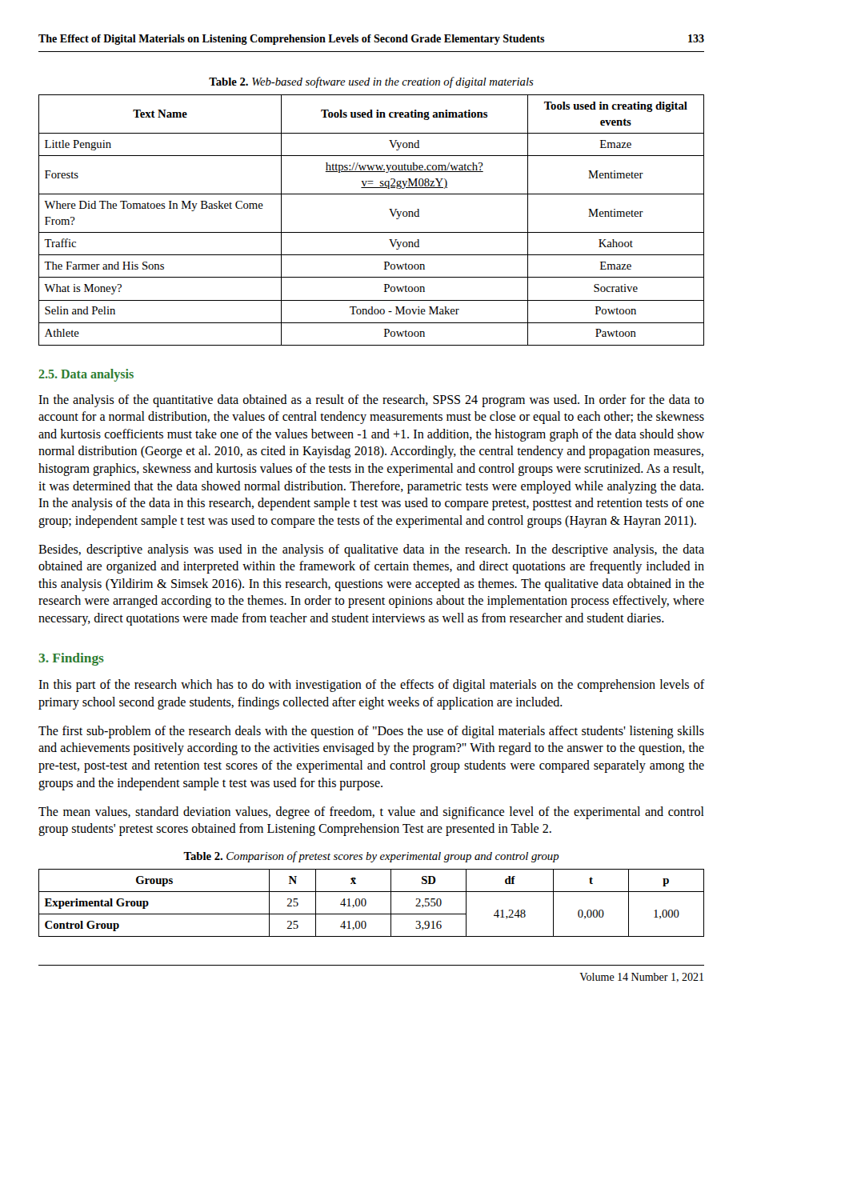The Effect of Digital Materials on Listening Comprehension Levels of Second Grade Elementary Students 133
Table 2. Web-based software used in the creation of digital materials
| Text Name | Tools used in creating animations | Tools used in creating digital events |
| --- | --- | --- |
| Little Penguin | Vyond | Emaze |
| Forests | https://www.youtube.com/watch?v=_sq2gyM08zY) | Mentimeter |
| Where Did The Tomatoes In My Basket Come From? | Vyond | Mentimeter |
| Traffic | Vyond | Kahoot |
| The Farmer and His Sons | Powtoon | Emaze |
| What is Money? | Powtoon | Socrative |
| Selin and Pelin | Tondoo - Movie Maker | Powtoon |
| Athlete | Powtoon | Pawtoon |
2.5. Data analysis
In the analysis of the quantitative data obtained as a result of the research, SPSS 24 program was used. In order for the data to account for a normal distribution, the values of central tendency measurements must be close or equal to each other; the skewness and kurtosis coefficients must take one of the values between -1 and +1. In addition, the histogram graph of the data should show normal distribution (George et al. 2010, as cited in Kayisdag 2018). Accordingly, the central tendency and propagation measures, histogram graphics, skewness and kurtosis values of the tests in the experimental and control groups were scrutinized. As a result, it was determined that the data showed normal distribution. Therefore, parametric tests were employed while analyzing the data. In the analysis of the data in this research, dependent sample t test was used to compare pretest, posttest and retention tests of one group; independent sample t test was used to compare the tests of the experimental and control groups (Hayran & Hayran 2011).
Besides, descriptive analysis was used in the analysis of qualitative data in the research. In the descriptive analysis, the data obtained are organized and interpreted within the framework of certain themes, and direct quotations are frequently included in this analysis (Yildirim & Simsek 2016). In this research, questions were accepted as themes. The qualitative data obtained in the research were arranged according to the themes. In order to present opinions about the implementation process effectively, where necessary, direct quotations were made from teacher and student interviews as well as from researcher and student diaries.
3. Findings
In this part of the research which has to do with investigation of the effects of digital materials on the comprehension levels of primary school second grade students, findings collected after eight weeks of application are included.
The first sub-problem of the research deals with the question of "Does the use of digital materials affect students' listening skills and achievements positively according to the activities envisaged by the program?" With regard to the answer to the question, the pre-test, post-test and retention test scores of the experimental and control group students were compared separately among the groups and the independent sample t test was used for this purpose.
The mean values, standard deviation values, degree of freedom, t value and significance level of the experimental and control group students' pretest scores obtained from Listening Comprehension Test are presented in Table 2.
Table 2. Comparison of pretest scores by experimental group and control group
| Groups | N | x̄ | SD | df | t | p |
| --- | --- | --- | --- | --- | --- | --- |
| Experimental Group | 25 | 41,00 | 2,550 | 41,248 | 0,000 | 1,000 |
| Control Group | 25 | 41,00 | 3,916 |
Volume 14 Number 1, 2021